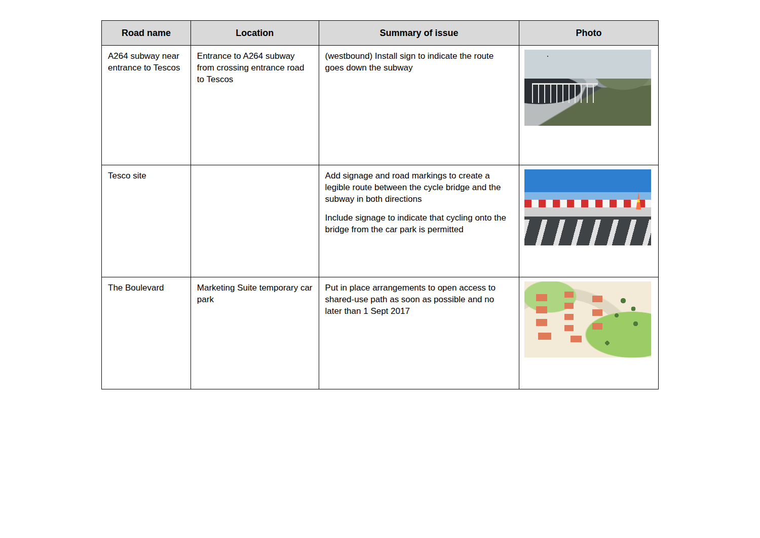| Road name | Location | Summary of issue | Photo |
| --- | --- | --- | --- |
| A264 subway near entrance to Tescos | Entrance to A264 subway from crossing entrance road to Tescos | (westbound) Install sign to indicate the route goes down the subway | |
| Tesco site | | Add signage and road markings to create a legible route between the cycle bridge and the subway in both directions Include signage to indicate that cycling onto the bridge from the car park is permitted | |
| The Boulevard | Marketing Suite temporary car park | Put in place arrangements to open access to shared-use path as soon as possible and no later than 1 Sept 2017 | |